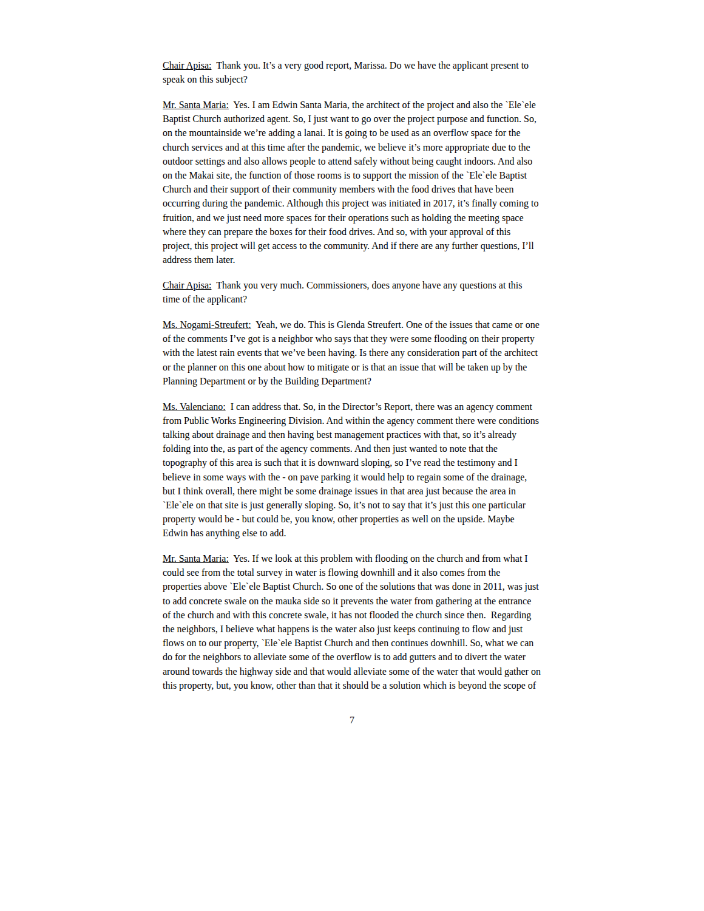Chair Apisa: Thank you. It’s a very good report, Marissa. Do we have the applicant present to speak on this subject?
Mr. Santa Maria: Yes. I am Edwin Santa Maria, the architect of the project and also the `Ele`ele Baptist Church authorized agent. So, I just want to go over the project purpose and function. So, on the mountainside we’re adding a lanai. It is going to be used as an overflow space for the church services and at this time after the pandemic, we believe it’s more appropriate due to the outdoor settings and also allows people to attend safely without being caught indoors. And also on the Makai site, the function of those rooms is to support the mission of the `Ele`ele Baptist Church and their support of their community members with the food drives that have been occurring during the pandemic. Although this project was initiated in 2017, it’s finally coming to fruition, and we just need more spaces for their operations such as holding the meeting space where they can prepare the boxes for their food drives. And so, with your approval of this project, this project will get access to the community. And if there are any further questions, I’ll address them later.
Chair Apisa: Thank you very much. Commissioners, does anyone have any questions at this time of the applicant?
Ms. Nogami-Streufert: Yeah, we do. This is Glenda Streufert. One of the issues that came or one of the comments I’ve got is a neighbor who says that they were some flooding on their property with the latest rain events that we’ve been having. Is there any consideration part of the architect or the planner on this one about how to mitigate or is that an issue that will be taken up by the Planning Department or by the Building Department?
Ms. Valenciano: I can address that. So, in the Director’s Report, there was an agency comment from Public Works Engineering Division. And within the agency comment there were conditions talking about drainage and then having best management practices with that, so it’s already folding into the, as part of the agency comments. And then just wanted to note that the topography of this area is such that it is downward sloping, so I’ve read the testimony and I believe in some ways with the - on pave parking it would help to regain some of the drainage, but I think overall, there might be some drainage issues in that area just because the area in `Ele`ele on that site is just generally sloping. So, it’s not to say that it’s just this one particular property would be - but could be, you know, other properties as well on the upside. Maybe Edwin has anything else to add.
Mr. Santa Maria: Yes. If we look at this problem with flooding on the church and from what I could see from the total survey in water is flowing downhill and it also comes from the properties above `Ele`ele Baptist Church. So one of the solutions that was done in 2011, was just to add concrete swale on the mauka side so it prevents the water from gathering at the entrance of the church and with this concrete swale, it has not flooded the church since then. Regarding the neighbors, I believe what happens is the water also just keeps continuing to flow and just flows on to our property, `Ele`ele Baptist Church and then continues downhill. So, what we can do for the neighbors to alleviate some of the overflow is to add gutters and to divert the water around towards the highway side and that would alleviate some of the water that would gather on this property, but, you know, other than that it should be a solution which is beyond the scope of
7